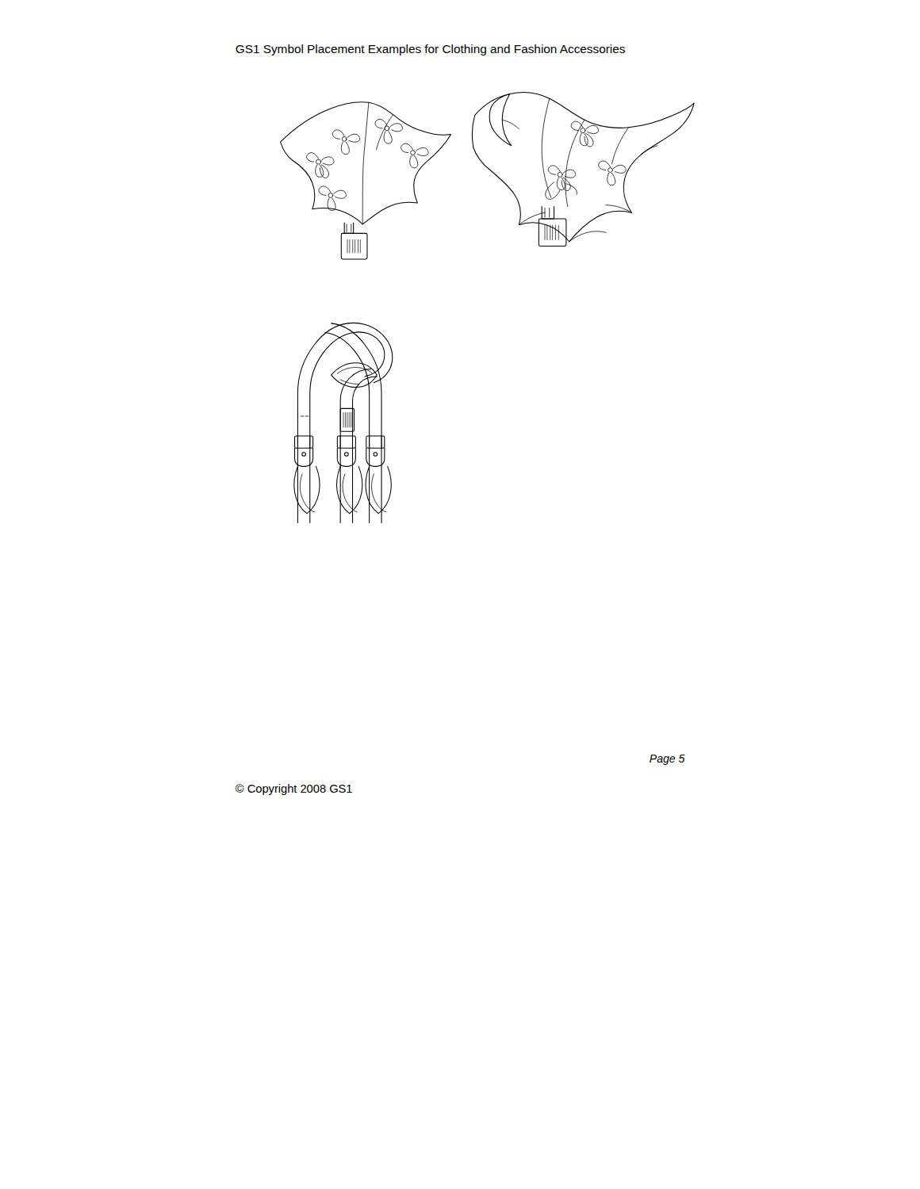GS1 Symbol Placement Examples for Clothing and Fashion Accessories
Scarf, folded flat, with barcode tag hanging from the lower edge.
Scarf shown draped, with barcode tag hanging near the hem.
Suspenders with barcode label placed on the centre strap below the junction.
Page 5
© Copyright 2008 GS1